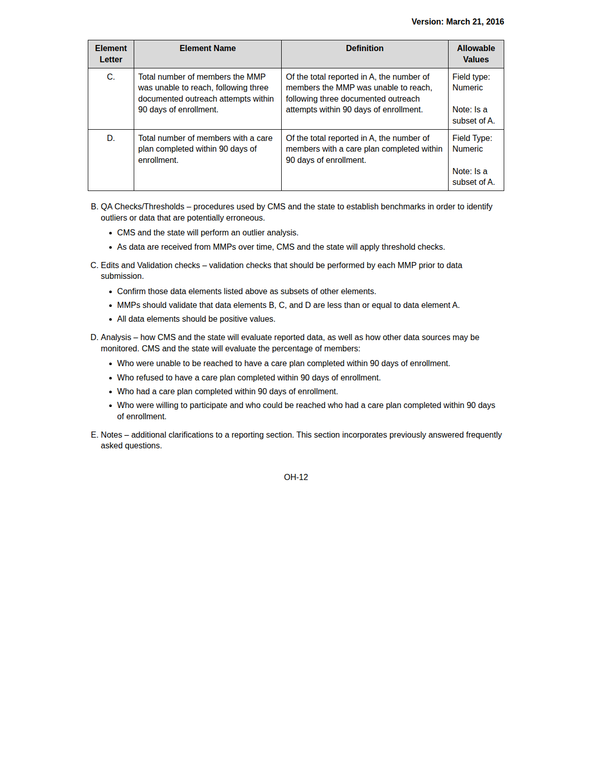Version: March 21, 2016
| Element Letter | Element Name | Definition | Allowable Values |
| --- | --- | --- | --- |
| C. | Total number of members the MMP was unable to reach, following three documented outreach attempts within 90 days of enrollment. | Of the total reported in A, the number of members the MMP was unable to reach, following three documented outreach attempts within 90 days of enrollment. | Field type: Numeric Note: Is a subset of A. |
| D. | Total number of members with a care plan completed within 90 days of enrollment. | Of the total reported in A, the number of members with a care plan completed within 90 days of enrollment. | Field Type: Numeric Note: Is a subset of A. |
QA Checks/Thresholds – procedures used by CMS and the state to establish benchmarks in order to identify outliers or data that are potentially erroneous.
CMS and the state will perform an outlier analysis.
As data are received from MMPs over time, CMS and the state will apply threshold checks.
Edits and Validation checks – validation checks that should be performed by each MMP prior to data submission.
Confirm those data elements listed above as subsets of other elements.
MMPs should validate that data elements B, C, and D are less than or equal to data element A.
All data elements should be positive values.
Analysis – how CMS and the state will evaluate reported data, as well as how other data sources may be monitored. CMS and the state will evaluate the percentage of members:
Who were unable to be reached to have a care plan completed within 90 days of enrollment.
Who refused to have a care plan completed within 90 days of enrollment.
Who had a care plan completed within 90 days of enrollment.
Who were willing to participate and who could be reached who had a care plan completed within 90 days of enrollment.
Notes – additional clarifications to a reporting section. This section incorporates previously answered frequently asked questions.
OH-12